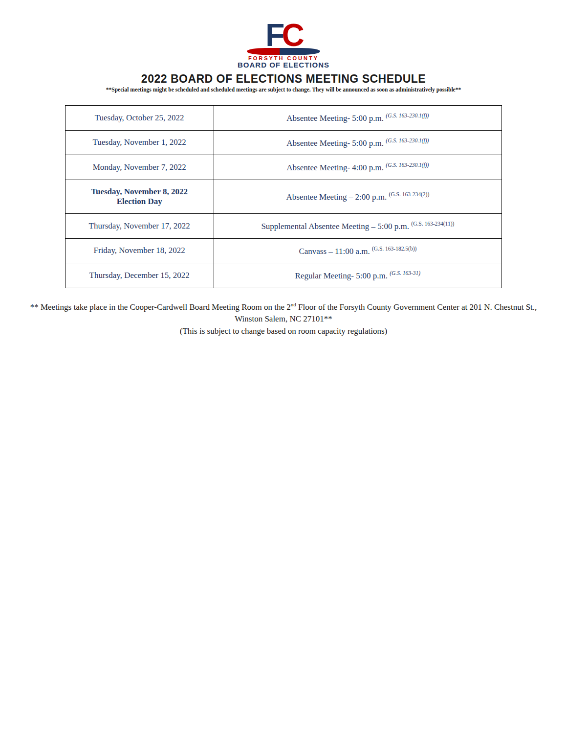FC
FORSYTH COUNTY
BOARD OF ELECTIONS
2022 BOARD OF ELECTIONS MEETING SCHEDULE
**Special meetings might be scheduled and scheduled meetings are subject to change. They will be announced as soon as administratively possible**
| Tuesday, October 25, 2022 | Absentee Meeting- 5:00 p.m. (G.S. 163-230.1(f)) |
| Tuesday, November 1, 2022 | Absentee Meeting- 5:00 p.m. (G.S. 163-230.1(f)) |
| Monday, November 7, 2022 | Absentee Meeting- 4:00 p.m. (G.S. 163-230.1(f)) |
| Tuesday, November 8, 2022 Election Day | Absentee Meeting – 2:00 p.m. (G.S. 163-234(2)) |
| Thursday, November 17, 2022 | Supplemental Absentee Meeting – 5:00 p.m. (G.S. 163-234(11)) |
| Friday, November 18, 2022 | Canvass – 11:00 a.m. (G.S. 163-182.5(b)) |
| Thursday, December 15, 2022 | Regular Meeting- 5:00 p.m. (G.S. 163-31) |
** Meetings take place in the Cooper-Cardwell Board Meeting Room on the 2nd Floor of the Forsyth County Government Center at 201 N. Chestnut St., Winston Salem, NC 27101**
(This is subject to change based on room capacity regulations)